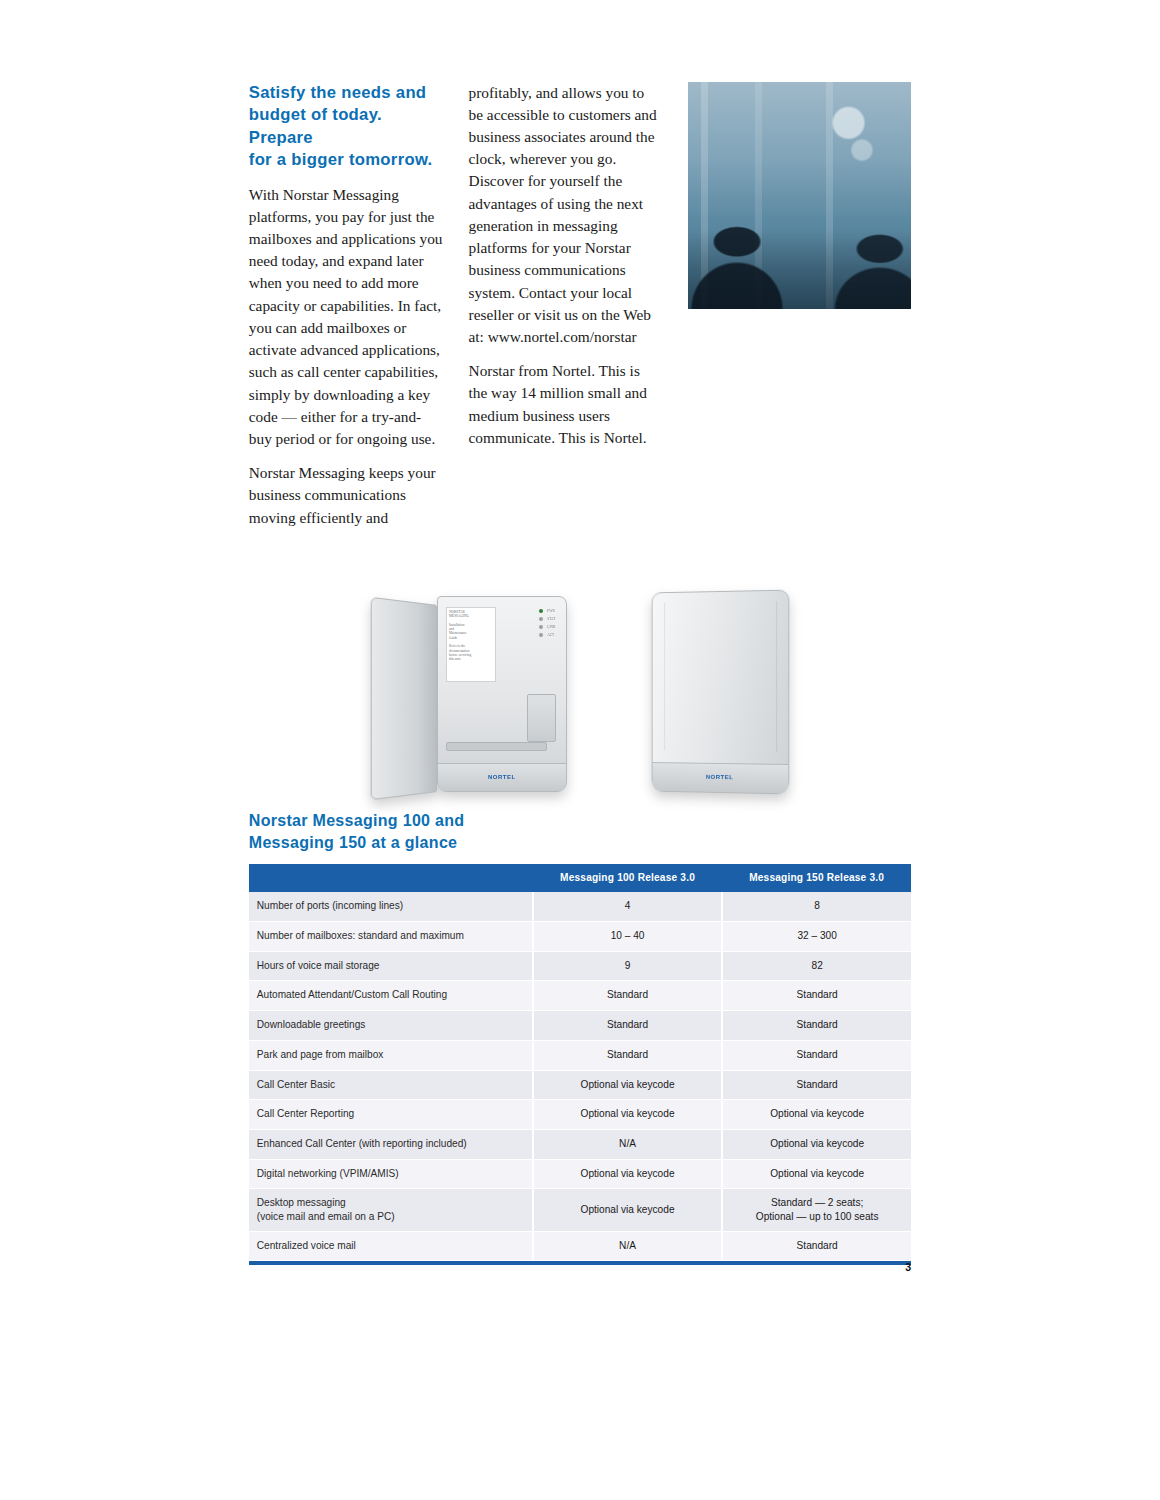Satisfy the needs and
budget of today. Prepare
for a bigger tomorrow.
With Norstar Messaging platforms, you pay for just the mailboxes and applications you need today, and expand later when you need to add more capacity or capabilities. In fact, you can add mailboxes or activate advanced applications, such as call center capabilities, simply by downloading a key code — either for a try-and-buy period or for ongoing use.
Norstar Messaging keeps your business communications moving efficiently and
profitably, and allows you to be accessible to customers and business associates around the clock, wherever you go. Discover for yourself the advantages of using the next generation in messaging platforms for your Norstar business communications system. Contact your local reseller or visit us on the Web at: www.nortel.com/norstar
Norstar from Nortel. This is the way 14 million small and medium business users communicate. This is Nortel.
NORSTAR MESSAGING Installation and Maintenance Guide Refer to the documentation before servicing this unit.
PWR STAT LINK ACT
NORTEL
NORTEL
Norstar Messaging 100 and
Messaging 150 at a glance
| | Messaging 100 Release 3.0 | Messaging 150 Release 3.0 |
| --- | --- | --- |
| Number of ports (incoming lines) | 4 | 8 |
| Number of mailboxes: standard and maximum | 10 – 40 | 32 – 300 |
| Hours of voice mail storage | 9 | 82 |
| Automated Attendant/Custom Call Routing | Standard | Standard |
| Downloadable greetings | Standard | Standard |
| Park and page from mailbox | Standard | Standard |
| Call Center Basic | Optional via keycode | Standard |
| Call Center Reporting | Optional via keycode | Optional via keycode |
| Enhanced Call Center (with reporting included) | N/A | Optional via keycode |
| Digital networking (VPIM/AMIS) | Optional via keycode | Optional via keycode |
| Desktop messaging (voice mail and email on a PC) | Optional via keycode | Standard — 2 seats; Optional — up to 100 seats |
| Centralized voice mail | N/A | Standard |
3